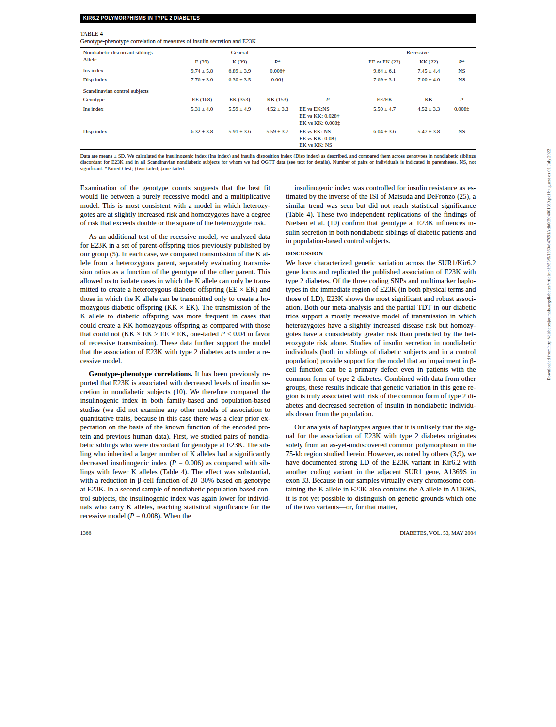KIR6.2 POLYMORPHISMS IN TYPE 2 DIABETES
Downloaded from http://diabetesjournals.org/diabetes/article-pdf/53/5/1360/647051/zdb00504001360.pdf by guest on 01 July 2022
TABLE 4
Genotype-phenotype correlation of measures of insulin secretion and E23K
| Nondiabetic discordant siblings Allele | General | | Recessive |
| E (39) | K (39) | P * | EE or EK (22) | KK (22) | P * |
| Ins index | 9.74 ± 5.8 | 6.89 ± 3.9 | 0.006† | | 9.64 ± 6.1 | 7.45 ± 4.4 | NS |
| Disp index | 7.76 ± 3.0 | 6.30 ± 3.5 | 0.06† | | 7.69 ± 3.1 | 7.00 ± 4.0 | NS |
| Scandinavian control subjects |
| Genotype | EE (168) | EK (353) | KK (153) | P | EE/EK | KK | P |
| Ins index | 5.31 ± 4.0 | 5.59 ± 4.9 | 4.52 ± 3.3 | EE vs EK:NS EE vs KK: 0.028† EK vs KK: 0.008‡ | 5.50 ± 4.7 | 4.52 ± 3.3 | 0.008‡ |
| Disp index | 6.32 ± 3.8 | 5.91 ± 3.6 | 5.59 ± 3.7 | EE vs EK: NS EE vs KK: 0.08† EK vs KK: NS | 6.04 ± 3.6 | 5.47 ± 3.8 | NS |
Data are means ± SD. We calculated the insulinogenic index (Ins index) and insulin disposition index (Disp index) as described, and compared them across genotypes in nondiabetic siblings discordant for E23K and in all Scandinavian nondiabetic subjects for whom we had OGTT data (see text for details). Number of pairs or individuals is indicated in parentheses. NS, not significant. *Paired t test; †two-tailed; ‡one-tailed.
Examination of the genotype counts suggests that the best fit would lie between a purely recessive model and a multiplicative model. This is most consistent with a model in which heterozygotes are at slightly increased risk and homozygotes have a degree of risk that exceeds double or the square of the heterozygote risk.
As an additional test of the recessive model, we analyzed data for E23K in a set of parent-offspring trios previously published by our group (5). In each case, we compared transmission of the K allele from a heterozygous parent, separately evaluating transmission ratios as a function of the genotype of the other parent. This allowed us to isolate cases in which the K allele can only be transmitted to create a heterozygous diabetic offspring (EE × EK) and those in which the K allele can be transmitted only to create a homozygous diabetic offspring (KK × EK). The transmission of the K allele to diabetic offspring was more frequent in cases that could create a KK homozygous offspring as compared with those that could not (KK × EK > EE × EK, one-tailed P < 0.04 in favor of recessive transmission). These data further support the model that the association of E23K with type 2 diabetes acts under a recessive model.
Genotype-phenotype correlations. It has been previously reported that E23K is associated with decreased levels of insulin secretion in nondiabetic subjects (10). We therefore compared the insulinogenic index in both family-based and population-based studies (we did not examine any other models of association to quantitative traits, because in this case there was a clear prior expectation on the basis of the known function of the encoded protein and previous human data). First, we studied pairs of nondiabetic siblings who were discordant for genotype at E23K. The sibling who inherited a larger number of K alleles had a significantly decreased insulinogenic index (P = 0.006) as compared with siblings with fewer K alleles (Table 4). The effect was substantial, with a reduction in β-cell function of 20–30% based on genotype at E23K. In a second sample of nondiabetic population-based control subjects, the insulinogenic index was again lower for individuals who carry K alleles, reaching statistical significance for the recessive model (P = 0.008). When the
insulinogenic index was controlled for insulin resistance as estimated by the inverse of the ISI of Matsuda and DeFronzo (25), a similar trend was seen but did not reach statistical significance (Table 4). These two independent replications of the findings of Nielsen et al. (10) confirm that genotype at E23K influences insulin secretion in both nondiabetic siblings of diabetic patients and in population-based control subjects.
Discussion
We have characterized genetic variation across the SUR1/Kir6.2 gene locus and replicated the published association of E23K with type 2 diabetes. Of the three coding SNPs and multimarker haplotypes in the immediate region of E23K (in both physical terms and those of LD), E23K shows the most significant and robust association. Both our meta-analysis and the partial TDT in our diabetic trios support a mostly recessive model of transmission in which heterozygotes have a slightly increased disease risk but homozygotes have a considerably greater risk than predicted by the heterozygote risk alone. Studies of insulin secretion in nondiabetic individuals (both in siblings of diabetic subjects and in a control population) provide support for the model that an impairment in β-cell function can be a primary defect even in patients with the common form of type 2 diabetes. Combined with data from other groups, these results indicate that genetic variation in this gene region is truly associated with risk of the common form of type 2 diabetes and decreased secretion of insulin in nondiabetic individuals drawn from the population.
Our analysis of haplotypes argues that it is unlikely that the signal for the association of E23K with type 2 diabetes originates solely from an as-yet-undiscovered common polymorphism in the 75-kb region studied herein. However, as noted by others (3,9), we have documented strong LD of the E23K variant in Kir6.2 with another coding variant in the adjacent SUR1 gene, A1369S in exon 33. Because in our samples virtually every chromosome containing the K allele in E23K also contains the A allele in A1369S, it is not yet possible to distinguish on genetic grounds which one of the two variants—or, for that matter,
1366 DIABETES, VOL. 53, MAY 2004